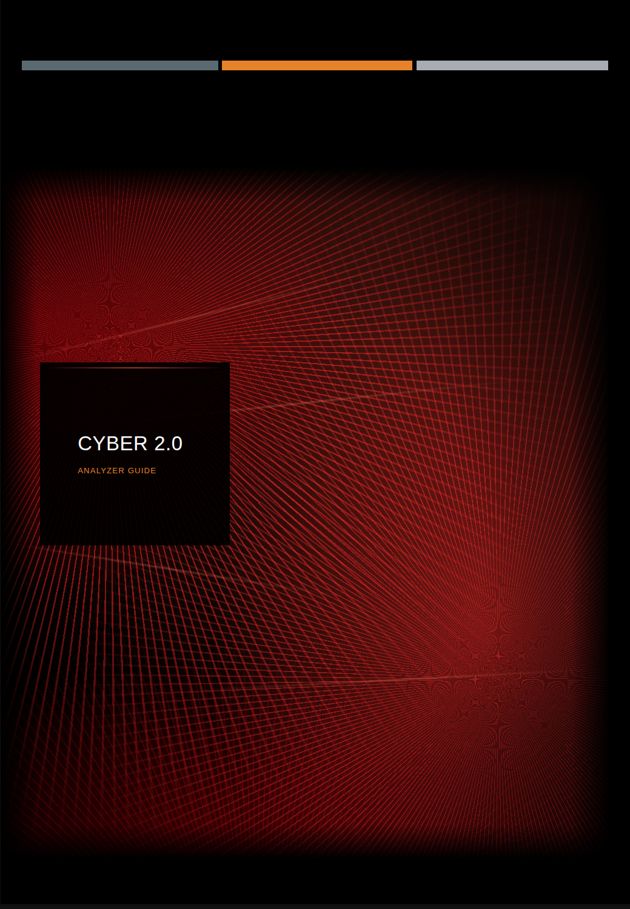CYBER 2.0
Analyzer Guide